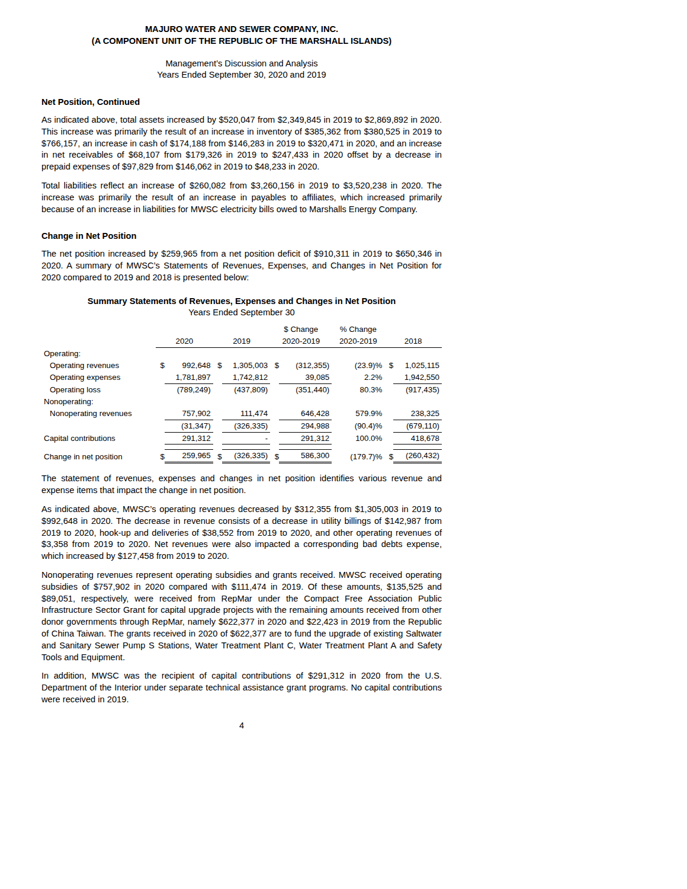MAJURO WATER AND SEWER COMPANY, INC.
(A COMPONENT UNIT OF THE REPUBLIC OF THE MARSHALL ISLANDS)
Management’s Discussion and Analysis
Years Ended September 30, 2020 and 2019
Net Position, Continued
As indicated above, total assets increased by $520,047 from $2,349,845 in 2019 to $2,869,892 in 2020. This increase was primarily the result of an increase in inventory of $385,362 from $380,525 in 2019 to $766,157, an increase in cash of $174,188 from $146,283 in 2019 to $320,471 in 2020, and an increase in net receivables of $68,107 from $179,326 in 2019 to $247,433 in 2020 offset by a decrease in prepaid expenses of $97,829 from $146,062 in 2019 to $48,233 in 2020.
Total liabilities reflect an increase of $260,082 from $3,260,156 in 2019 to $3,520,238 in 2020. The increase was primarily the result of an increase in payables to affiliates, which increased primarily because of an increase in liabilities for MWSC electricity bills owed to Marshalls Energy Company.
Change in Net Position
The net position increased by $259,965 from a net position deficit of $910,311 in 2019 to $650,346 in 2020. A summary of MWSC’s Statements of Revenues, Expenses, and Changes in Net Position for 2020 compared to 2019 and 2018 is presented below:
Summary Statements of Revenues, Expenses and Changes in Net Position
Years Ended September 30
| | | | $ Change | % Change | |
| --- | --- | --- | --- | --- | --- |
| | 2020 | 2019 | 2020-2019 | 2020-2019 | 2018 |
| Operating: | |
| Operating revenues | $ | 992,648 | $ | 1,305,003 | $ | (312,355) | (23.9)% | $ | 1,025,115 |
| Operating expenses | | 1,781,897 | | 1,742,812 | | 39,085 | 2.2% | | 1,942,550 |
| Operating loss | | (789,249) | | (437,809) | | (351,440) | 80.3% | | (917,435) |
| Nonoperating: | |
| Nonoperating revenues | | 757,902 | | 111,474 | | 646,428 | 579.9% | | 238,325 |
| | | (31,347) | | (326,335) | | 294,988 | (90.4)% | | (679,110) |
| Capital contributions | | 291,312 | | - | | 291,312 | 100.0% | | 418,678 |
| Change in net position | $ | 259,965 | $ | (326,335) | $ | 586,300 | (179.7)% | $ | (260,432) |
The statement of revenues, expenses and changes in net position identifies various revenue and expense items that impact the change in net position.
As indicated above, MWSC’s operating revenues decreased by $312,355 from $1,305,003 in 2019 to $992,648 in 2020. The decrease in revenue consists of a decrease in utility billings of $142,987 from 2019 to 2020, hook-up and deliveries of $38,552 from 2019 to 2020, and other operating revenues of $3,358 from 2019 to 2020. Net revenues were also impacted a corresponding bad debts expense, which increased by $127,458 from 2019 to 2020.
Nonoperating revenues represent operating subsidies and grants received. MWSC received operating subsidies of $757,902 in 2020 compared with $111,474 in 2019. Of these amounts, $135,525 and $89,051, respectively, were received from RepMar under the Compact Free Association Public Infrastructure Sector Grant for capital upgrade projects with the remaining amounts received from other donor governments through RepMar, namely $622,377 in 2020 and $22,423 in 2019 from the Republic of China Taiwan. The grants received in 2020 of $622,377 are to fund the upgrade of existing Saltwater and Sanitary Sewer Pump S Stations, Water Treatment Plant C, Water Treatment Plant A and Safety Tools and Equipment.
In addition, MWSC was the recipient of capital contributions of $291,312 in 2020 from the U.S. Department of the Interior under separate technical assistance grant programs. No capital contributions were received in 2019.
4